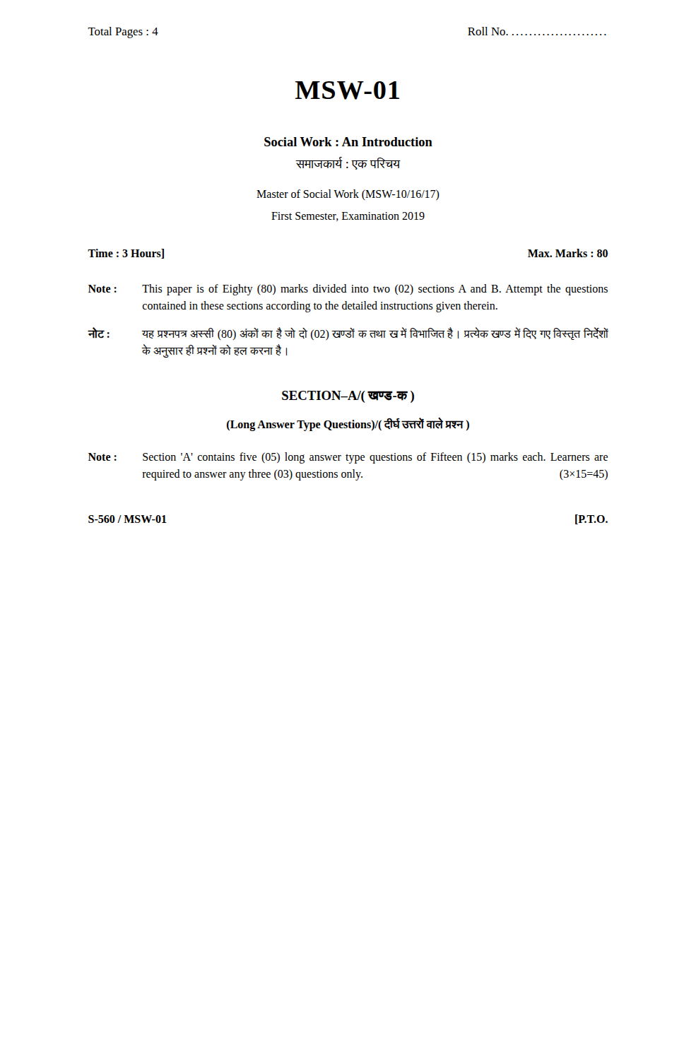Total Pages : 4 Roll No. ......................
MSW-01
Social Work : An Introduction
समाजकार्य : एक परिचय
Master of Social Work (MSW-10/16/17)
First Semester, Examination 2019
Time : 3 Hours] Max. Marks : 80
Note :
This paper is of Eighty (80) marks divided into two (02) sections A and B. Attempt the questions contained in these sections according to the detailed instructions given therein.
नोट :
यह प्रश्नपत्र अस्सी (80) अंकों का है जो दो (02) खण्डों क तथा ख में विभाजित है। प्रत्येक खण्ड में दिए गए विस्तृत निर्देशों के अनुसार ही प्रश्नों को हल करना है।
SECTION–A/( खण्ड-क )
(Long Answer Type Questions)/( दीर्घ उत्तरों वाले प्रश्न )
Note :
Section 'A' contains five (05) long answer type questions of Fifteen (15) marks each. Learners are required to answer any three (03) questions only. (3×15=45)
S-560 / MSW-01 [P.T.O.